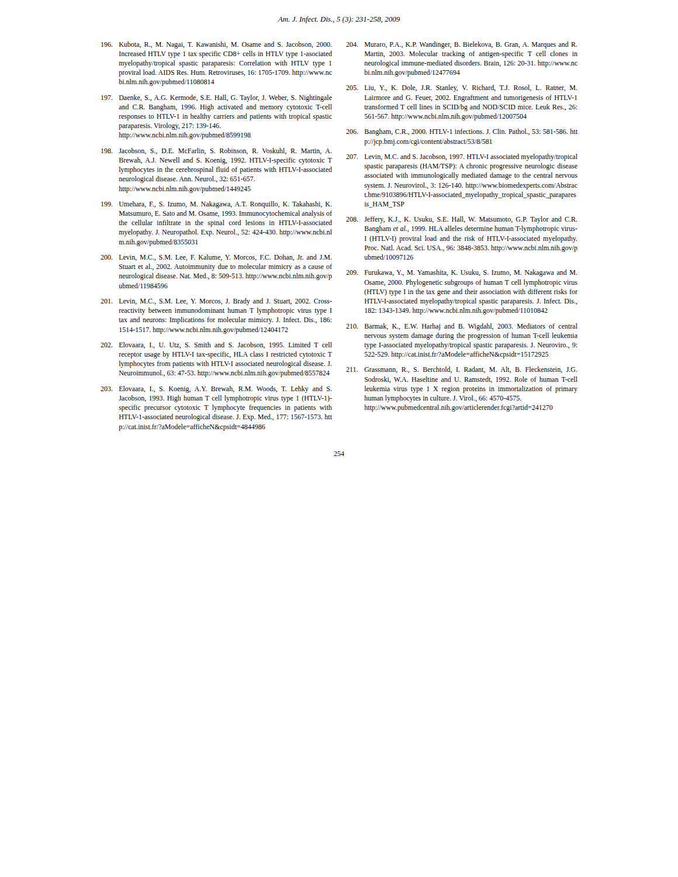Am. J. Infect. Dis., 5 (3): 231-258, 2009
Kubota, R., M. Nagai, T. Kawanishi, M. Osame and S. Jacobson, 2000. Increased HTLV type 1 tax specific CD8+ cells in HTLV type 1-asociated myelopathy/tropical spastic paraparesis: Correlation with HTLV type 1 proviral load. AIDS Res. Hum. Retroviruses, 16: 1705-1709. http://www.ncbi.nlm.nih.gov/pubmed/11080814
Daenke, S., A.G. Kermode, S.E. Hall, G. Taylor, J. Weber, S. Nightingale and C.R. Bangham, 1996. High activated and memory cytotoxic T-cell responses to HTLV-1 in healthy carriers and patients with tropical spastic paraparesis. Virology, 217: 139-146.
http://www.ncbi.nlm.nih.gov/pubmed/8599198
Jacobson, S., D.E. McFarlin, S. Robinson, R. Voskuhl, R. Martin, A. Brewah, A.J. Newell and S. Koenig, 1992. HTLV-I-specific cytotoxic T lymphocytes in the cerebrospinal fluid of patients with HTLV-I-associated neurological disease. Ann. Neurol., 32: 651-657.
http://www.ncbi.nlm.nih.gov/pubmed/1449245
Umehara, F., S. Izumo, M. Nakagawa, A.T. Ronquillo, K. Takahashi, K. Matsumuro, E. Sato and M. Osame, 1993. Immunocytochemical analysis of the cellular infiltrate in the spinal cord lesions in HTLV-I-associated myelopathy. J. Neuropathol. Exp. Neurol., 52: 424-430. http://www.ncbi.nlm.nih.gov/pubmed/8355031
Levin, M.C., S.M. Lee, F. Kalume, Y. Morcos, F.C. Dohan, Jr. and J.M. Stuart et al., 2002. Autoimmunity due to molecular mimicry as a cause of neurological disease. Nat. Med., 8: 509-513. http://www.ncbi.nlm.nih.gov/pubmed/11984596
Levin, M.C., S.M. Lee, Y. Morcos, J. Brady and J. Stuart, 2002. Cross-reactivity between immunodominant human T lymphotropic virus type I tax and neurons: Implications for molecular mimicry. J. Infect. Dis., 186: 1514-1517. http://www.ncbi.nlm.nih.gov/pubmed/12404172
Elovaara, I., U. Utz, S. Smith and S. Jacobson, 1995. Limited T cell receptor usage by HTLV-I tax-specific, HLA class I restricted cytotoxic T lymphocytes from patients with HTLV-I associated neurological disease. J. Neuroimmunol., 63: 47-53. http://www.ncbi.nlm.nih.gov/pubmed/8557824
Elovaara, I., S. Koenig, A.Y. Brewah, R.M. Woods, T. Lehky and S. Jacobson, 1993. High human T cell lymphotropic virus type 1 (HTLV-1)-specific precursor cytotoxic T lymphocyte frequencies in patients with HTLV-1-associated neurological disease. J. Exp. Med., 177: 1567-1573. http://cat.inist.fr/?aModele=afficheN&cpsidt=4844986
Muraro, P.A., K.P. Wandinger, B. Bielekova, B. Gran, A. Marques and R. Martin, 2003. Molecular tracking of antigen-specific T cell clones in neurological immune-mediated disorders. Brain, 126: 20-31. http://www.ncbi.nlm.nih.gov/pubmed/12477694
Liu, Y., K. Dole, J.R. Stanley, V. Richard, T.J. Rosol, L. Ratner, M. Lairmore and G. Feuer, 2002. Engraftment and tumorigenesis of HTLV-1 transformed T cell lines in SCID/bg and NOD/SCID mice. Leuk Res., 26: 561-567. http://www.ncbi.nlm.nih.gov/pubmed/12007504
Bangham, C.R., 2000. HTLV-1 infections. J. Clin. Pathol., 53: 581-586. http://jcp.bmj.com/cgi/content/abstract/53/8/581
Levin, M.C. and S. Jacobson, 1997. HTLV-I associated myelopathy/tropical spastic paraparesis (HAM/TSP): A chronic progressive neurologic disease associated with immunologically mediated damage to the central nervous system. J. Neurovirol., 3: 126-140. http://www.biomedexperts.com/Abstract.bme/9103896/HTLV-I-associated_myelopathy_tropical_spastic_paraparesis_HAM_TSP
Jeffery, K.J., K. Usuku, S.E. Hall, W. Matsumoto, G.P. Taylor and C.R. Bangham et al., 1999. HLA alleles determine human T-lymphotropic virus-I (HTLV-I) proviral load and the risk of HTLV-I-associated myelopathy. Proc. Natl. Acad. Sci. USA., 96: 3848-3853. http://www.ncbi.nlm.nih.gov/pubmed/10097126
Furukawa, Y., M. Yamashita, K. Usuku, S. Izumo, M. Nakagawa and M. Osame, 2000. Phylogenetic subgroups of human T cell lymphotropic virus (HTLV) type I in the tax gene and their association with different risks for HTLV-I-associated myelopathy/tropical spastic paraparesis. J. Infect. Dis., 182: 1343-1349. http://www.ncbi.nlm.nih.gov/pubmed/11010842
Barmak, K., E.W. Harhaj and B. Wigdahl, 2003. Mediators of central nervous system damage during the progression of human T-cell leukemia type I-associated myelopathy/tropical spastic paraparesis. J. Neuroviro., 9: 522-529. http://cat.inist.fr/?aModele=afficheN&cpsidt=15172925
Grassmann, R., S. Berchtold, I. Radant, M. Alt, B. Fleckenstein, J.G. Sodroski, W.A. Haseltine and U. Ramstedt, 1992. Role of human T-cell leukemia virus type 1 X region proteins in immortalization of primary human lymphocytes in culture. J. Virol., 66: 4570-4575.
http://www.pubmedcentral.nih.gov/articlerender.fcgi?artid=241270
254